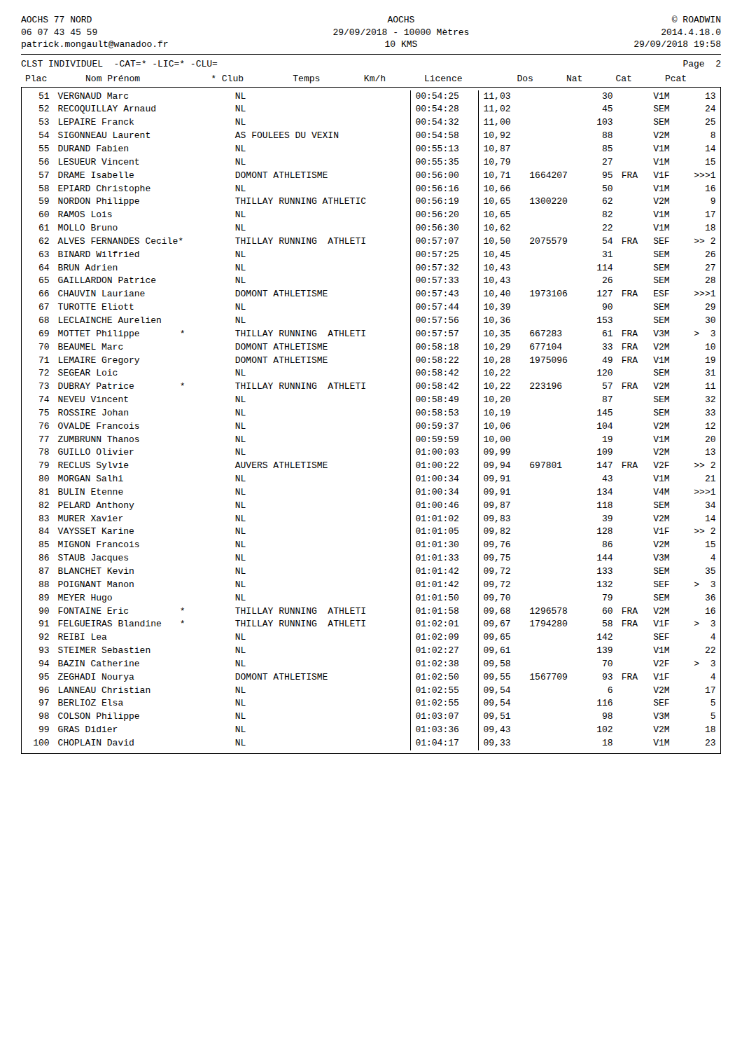AOCHS 77 NORD 06 07 43 45 59 patrick.mongault@wanadoo.fr
AOCHS 29/09/2018 - 10000 Mètres 10 KMS
© ROADWIN 2014.4.18.0 29/09/2018 19:58
CLST INDIVIDUEL -CAT=* -LIC=* -CLU= Page 2
| Plac | Nom Prénom | * Club | Temps | Km/h | Licence | Dos | Nat | Cat | Pcat |
| --- | --- | --- | --- | --- | --- | --- | --- | --- | --- |
| 51 | VERGNAUD Marc | NL | 00:54:25 | 11,03 | | 30 | | V1M | 13 |
| 52 | RECOQUILLAY Arnaud | NL | 00:54:28 | 11,02 | | 45 | | SEM | 24 |
| 53 | LEPAIRE Franck | NL | 00:54:32 | 11,00 | | 103 | | SEM | 25 |
| 54 | SIGONNEAU Laurent | AS FOULEES DU VEXIN | 00:54:58 | 10,92 | | 88 | | V2M | 8 |
| 55 | DURAND Fabien | NL | 00:55:13 | 10,87 | | 85 | | V1M | 14 |
| 56 | LESUEUR Vincent | NL | 00:55:35 | 10,79 | | 27 | | V1M | 15 |
| 57 | DRAME Isabelle | DOMONT ATHLETISME | 00:56:00 | 10,71 | 1664207 | 95 | FRA | V1F | >>>1 |
| 58 | EPIARD Christophe | NL | 00:56:16 | 10,66 | | 50 | | V1M | 16 |
| 59 | NORDON Philippe | THILLAY RUNNING ATHLETIC | 00:56:19 | 10,65 | 1300220 | 62 | | V2M | 9 |
| 60 | RAMOS Lois | NL | 00:56:20 | 10,65 | | 82 | | V1M | 17 |
| 61 | MOLLO Bruno | NL | 00:56:30 | 10,62 | | 22 | | V1M | 18 |
| 62 | ALVES FERNANDES Cecile* | THILLAY RUNNING ATHLETI | 00:57:07 | 10,50 | 2075579 | 54 | FRA | SEF | >> 2 |
| 63 | BINARD Wilfried | NL | 00:57:25 | 10,45 | | 31 | | SEM | 26 |
| 64 | BRUN Adrien | NL | 00:57:32 | 10,43 | | 114 | | SEM | 27 |
| 65 | GAILLARDON Patrice | NL | 00:57:33 | 10,43 | | 26 | | SEM | 28 |
| 66 | CHAUVIN Lauriane | DOMONT ATHLETISME | 00:57:43 | 10,40 | 1973106 | 127 | FRA | ESF | >>>1 |
| 67 | TUROTTE Eliott | NL | 00:57:44 | 10,39 | | 90 | | SEM | 29 |
| 68 | LECLAINCHE Aurelien | NL | 00:57:56 | 10,36 | | 153 | | SEM | 30 |
| 69 | MOTTET Philippe * | THILLAY RUNNING ATHLETI | 00:57:57 | 10,35 | 667283 | 61 | FRA | V3M | > 3 |
| 70 | BEAUMEL Marc | DOMONT ATHLETISME | 00:58:18 | 10,29 | 677104 | 33 | FRA | V2M | 10 |
| 71 | LEMAIRE Gregory | DOMONT ATHLETISME | 00:58:22 | 10,28 | 1975096 | 49 | FRA | V1M | 19 |
| 72 | SEGEAR Loic | NL | 00:58:42 | 10,22 | | 120 | | SEM | 31 |
| 73 | DUBRAY Patrice * | THILLAY RUNNING ATHLETI | 00:58:42 | 10,22 | 223196 | 57 | FRA | V2M | 11 |
| 74 | NEVEU Vincent | NL | 00:58:49 | 10,20 | | 87 | | SEM | 32 |
| 75 | ROSSIRE Johan | NL | 00:58:53 | 10,19 | | 145 | | SEM | 33 |
| 76 | OVALDE Francois | NL | 00:59:37 | 10,06 | | 104 | | V2M | 12 |
| 77 | ZUMBRUNN Thanos | NL | 00:59:59 | 10,00 | | 19 | | V1M | 20 |
| 78 | GUILLO Olivier | NL | 01:00:03 | 09,99 | | 109 | | V2M | 13 |
| 79 | RECLUS Sylvie | AUVERS ATHLETISME | 01:00:22 | 09,94 | 697801 | 147 | FRA | V2F | >> 2 |
| 80 | MORGAN Salhi | NL | 01:00:34 | 09,91 | | 43 | | V1M | 21 |
| 81 | BULIN Etenne | NL | 01:00:34 | 09,91 | | 134 | | V4M | >>>1 |
| 82 | PELARD Anthony | NL | 01:00:46 | 09,87 | | 118 | | SEM | 34 |
| 83 | MURER Xavier | NL | 01:01:02 | 09,83 | | 39 | | V2M | 14 |
| 84 | VAYSSET Karine | NL | 01:01:05 | 09,82 | | 128 | | V1F | >> 2 |
| 85 | MIGNON Francois | NL | 01:01:30 | 09,76 | | 86 | | V2M | 15 |
| 86 | STAUB Jacques | NL | 01:01:33 | 09,75 | | 144 | | V3M | 4 |
| 87 | BLANCHET Kevin | NL | 01:01:42 | 09,72 | | 133 | | SEM | 35 |
| 88 | POIGNANT Manon | NL | 01:01:42 | 09,72 | | 132 | | SEF | > 3 |
| 89 | MEYER Hugo | NL | 01:01:50 | 09,70 | | 79 | | SEM | 36 |
| 90 | FONTAINE Eric * | THILLAY RUNNING ATHLETI | 01:01:58 | 09,68 | 1296578 | 60 | FRA | V2M | 16 |
| 91 | FELGUEIRAS Blandine * | THILLAY RUNNING ATHLETI | 01:02:01 | 09,67 | 1794280 | 58 | FRA | V1F | > 3 |
| 92 | REIBI Lea | NL | 01:02:09 | 09,65 | | 142 | | SEF | 4 |
| 93 | STEIMER Sebastien | NL | 01:02:27 | 09,61 | | 139 | | V1M | 22 |
| 94 | BAZIN Catherine | NL | 01:02:38 | 09,58 | | 70 | | V2F | > 3 |
| 95 | ZEGHADI Nourya | DOMONT ATHLETISME | 01:02:50 | 09,55 | 1567709 | 93 | FRA | V1F | 4 |
| 96 | LANNEAU Christian | NL | 01:02:55 | 09,54 | | 6 | | V2M | 17 |
| 97 | BERLIOZ Elsa | NL | 01:02:55 | 09,54 | | 116 | | SEF | 5 |
| 98 | COLSON Philippe | NL | 01:03:07 | 09,51 | | 98 | | V3M | 5 |
| 99 | GRAS Didier | NL | 01:03:36 | 09,43 | | 102 | | V2M | 18 |
| 100 | CHOPLAIN David | NL | 01:04:17 | 09,33 | | 18 | | V1M | 23 |